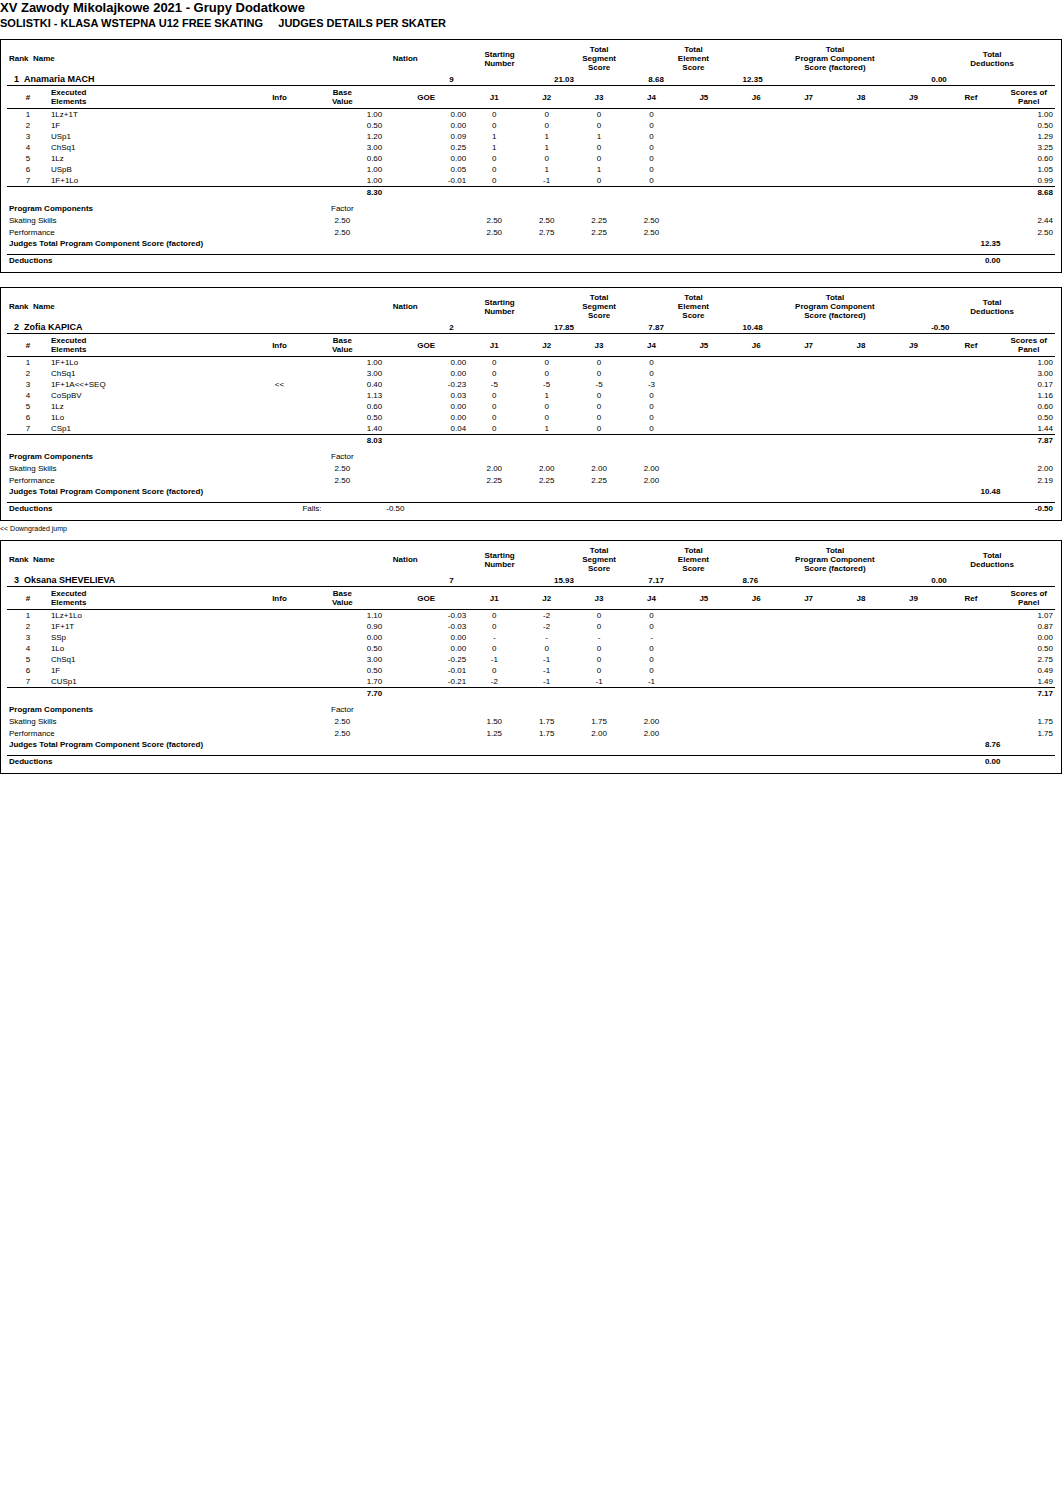XV Zawody Mikolajkowe 2021 - Grupy Dodatkowe
SOLISTKI - KLASA WSTEPNA U12 FREE SKATING JUDGES DETAILS PER SKATER
| Rank Name | Nation | Starting Number | Total Segment Score | Total Element Score | Total Program Component Score (factored) | Total Deductions |
| 1 Anamaria MACH | | 9 | 21.03 | 8.68 | 12.35 | 0.00 |
| # | Executed Elements | Info | Base Value | GOE | J1 | J2 | J3 | J4 | J5 | J6 | J7 | J8 | J9 | Ref | Scores of Panel |
| --- | --- | --- | --- | --- | --- | --- | --- | --- | --- | --- | --- | --- | --- | --- | --- |
| 1 | 1Lz+1T | | 1.00 | 0.00 | 0 | 0 | 0 | 0 | | | | | | | 1.00 |
| 2 | 1F | | 0.50 | 0.00 | 0 | 0 | 0 | 0 | | | | | | | 0.50 |
| 3 | USp1 | | 1.20 | 0.09 | 1 | 1 | 1 | 0 | | | | | | | 1.29 |
| 4 | ChSq1 | | 3.00 | 0.25 | 1 | 1 | 0 | 0 | | | | | | | 3.25 |
| 5 | 1Lz | | 0.60 | 0.00 | 0 | 0 | 0 | 0 | | | | | | | 0.60 |
| 6 | USpB | | 1.00 | 0.05 | 0 | 1 | 1 | 0 | | | | | | | 1.05 |
| 7 | 1F+1Lo | | 1.00 | -0.01 | 0 | -1 | 0 | 0 | | | | | | | 0.99 |
| | | | 8.30 | | | | | | | | | | | | 8.68 |
| Program Components | Factor | | | | | | | | | | | | |
| Skating Skills | 2.50 | | 2.50 | 2.50 | 2.25 | 2.50 | | | | | | | 2.44 |
| Performance | 2.50 | | 2.50 | 2.75 | 2.25 | 2.50 | | | | | | | 2.50 |
| Judges Total Program Component Score (factored) | 12.35 |
| Deductions | 0.00 |
| Rank Name | Nation | Starting Number | Total Segment Score | Total Element Score | Total Program Component Score (factored) | Total Deductions |
| 2 Zofia KAPICA | | 2 | 17.85 | 7.87 | 10.48 | -0.50 |
| # | Executed Elements | Info | Base Value | GOE | J1 | J2 | J3 | J4 | J5 | J6 | J7 | J8 | J9 | Ref | Scores of Panel |
| --- | --- | --- | --- | --- | --- | --- | --- | --- | --- | --- | --- | --- | --- | --- | --- |
| 1 | 1F+1Lo | | 1.00 | 0.00 | 0 | 0 | 0 | 0 | | | | | | | 1.00 |
| 2 | ChSq1 | | 3.00 | 0.00 | 0 | 0 | 0 | 0 | | | | | | | 3.00 |
| 3 | 1F+1A<<+SEQ | << | 0.40 | -0.23 | -5 | -5 | -5 | -3 | | | | | | | 0.17 |
| 4 | CoSpBV | | 1.13 | 0.03 | 0 | 1 | 0 | 0 | | | | | | | 1.16 |
| 5 | 1Lz | | 0.60 | 0.00 | 0 | 0 | 0 | 0 | | | | | | | 0.60 |
| 6 | 1Lo | | 0.50 | 0.00 | 0 | 0 | 0 | 0 | | | | | | | 0.50 |
| 7 | CSp1 | | 1.40 | 0.04 | 0 | 1 | 0 | 0 | | | | | | | 1.44 |
| | | | 8.03 | | | | | | | | | | | | 7.87 |
| Program Components | Factor | | | | | | | | | | | | |
| Skating Skills | 2.50 | | 2.00 | 2.00 | 2.00 | 2.00 | | | | | | | 2.00 |
| Performance | 2.50 | | 2.25 | 2.25 | 2.25 | 2.00 | | | | | | | 2.19 |
| Judges Total Program Component Score (factored) | 10.48 |
| Deductions | Falls: | -0.50 | | -0.50 |
<< Downgraded jump
| Rank Name | Nation | Starting Number | Total Segment Score | Total Element Score | Total Program Component Score (factored) | Total Deductions |
| 3 Oksana SHEVELIEVA | | 7 | 15.93 | 7.17 | 8.76 | 0.00 |
| # | Executed Elements | Info | Base Value | GOE | J1 | J2 | J3 | J4 | J5 | J6 | J7 | J8 | J9 | Ref | Scores of Panel |
| --- | --- | --- | --- | --- | --- | --- | --- | --- | --- | --- | --- | --- | --- | --- | --- |
| 1 | 1Lz+1Lo | | 1.10 | -0.03 | 0 | -2 | 0 | 0 | | | | | | | 1.07 |
| 2 | 1F+1T | | 0.90 | -0.03 | 0 | -2 | 0 | 0 | | | | | | | 0.87 |
| 3 | SSp | | 0.00 | 0.00 | - | - | - | - | | | | | | | 0.00 |
| 4 | 1Lo | | 0.50 | 0.00 | 0 | 0 | 0 | 0 | | | | | | | 0.50 |
| 5 | ChSq1 | | 3.00 | -0.25 | -1 | -1 | 0 | 0 | | | | | | | 2.75 |
| 6 | 1F | | 0.50 | -0.01 | 0 | -1 | 0 | 0 | | | | | | | 0.49 |
| 7 | CUSp1 | | 1.70 | -0.21 | -2 | -1 | -1 | -1 | | | | | | | 1.49 |
| | | | 7.70 | | | | | | | | | | | | 7.17 |
| Program Components | Factor | | | | | | | | | | | | |
| Skating Skills | 2.50 | | 1.50 | 1.75 | 1.75 | 2.00 | | | | | | | 1.75 |
| Performance | 2.50 | | 1.25 | 1.75 | 2.00 | 2.00 | | | | | | | 1.75 |
| Judges Total Program Component Score (factored) | 8.76 |
| Deductions | 0.00 |